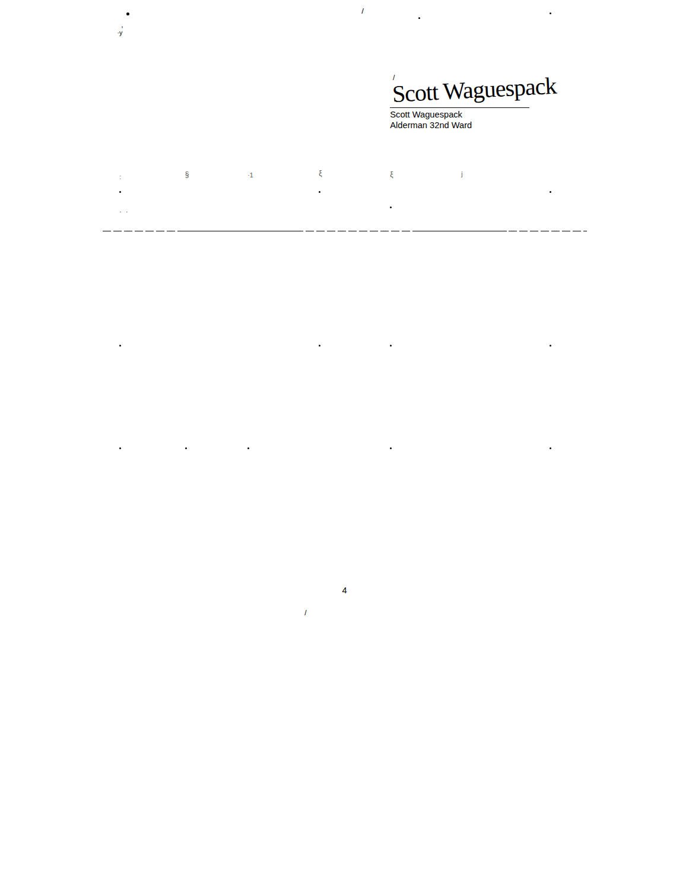, ·y / /
Scott Waguespack
Scott Waguespack
Alderman 32nd Ward
: § ·1 ξ ξ j . .
4
/